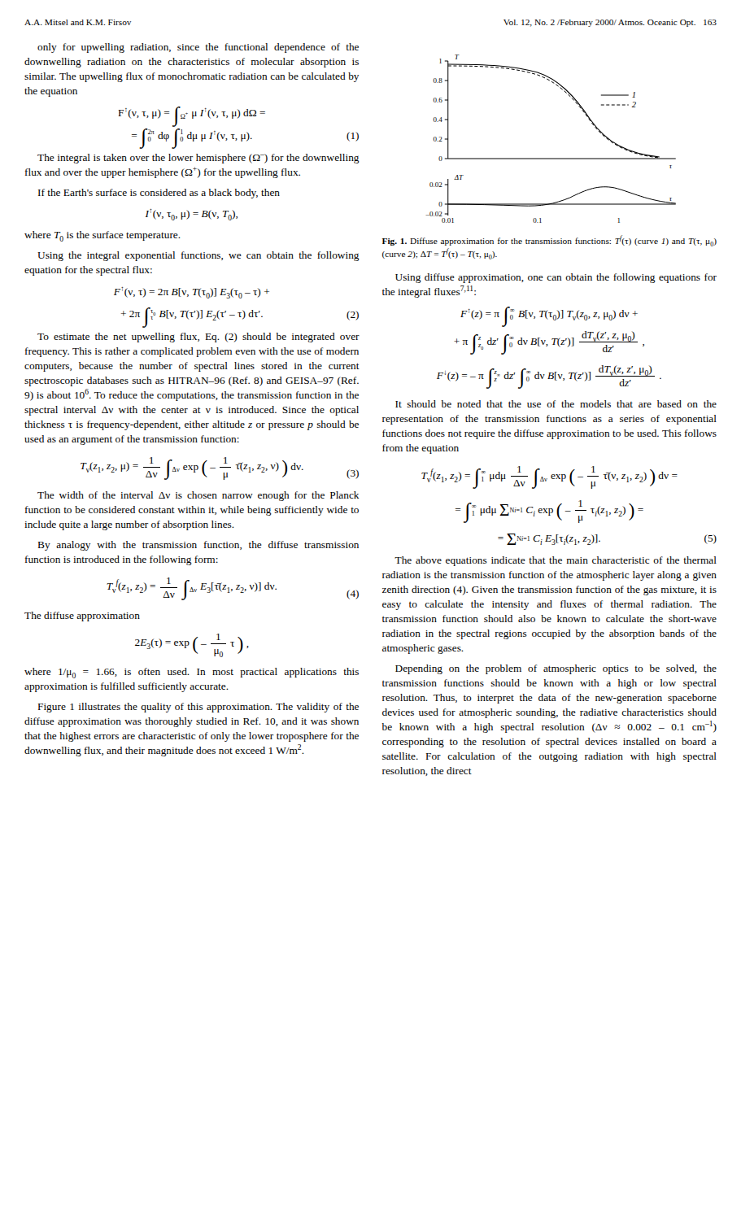A.A. Mitsel and K.M. Firsov
Vol. 12, No. 2 /February 2000/ Atmos. Oceanic Opt. 163
only for upwelling radiation, since the functional dependence of the downwelling radiation on the characteristics of molecular absorption is similar. The upwelling flux of monochromatic radiation can be calculated by the equation
F↑(ν, τ, μ) = ∫ Ω+ μ I↑(ν, τ, μ) dΩ =
= ∫2π 0 dφ ∫10 dμ μ I↑(ν, τ, μ). (1)
The integral is taken over the lower hemisphere (Ω–) for the downwelling flux and over the upper hemisphere (Ω+) for the upwelling flux.
If the Earth's surface is considered as a black body, then
I↑(ν, τ0, μ) = B(ν, T0),
where T0 is the surface temperature.
Using the integral exponential functions, we can obtain the following equation for the spectral flux:
F↑(ν, τ) = 2π B[ν, T(τ0)] E3(τ0 – τ) +
+ 2π ∫τ0 τ B[ν, T(τ′)] E2(τ′ – τ) dτ′. (2)
To estimate the net upwelling flux, Eq. (2) should be integrated over frequency. This is rather a complicated problem even with the use of modern computers, because the number of spectral lines stored in the current spectroscopic databases such as HITRAN–96 (Ref. 8) and GEISA–97 (Ref. 9) is about 106. To reduce the computations, the transmission function in the spectral interval Δν with the center at ν is introduced. Since the optical thickness τ is frequency-dependent, either altitude z or pressure p should be used as an argument of the transmission function:
Tν(z1, z2, μ) = 1 Δν ∫ Δν exp ( – 1 μ τ̄(z1, z2, ν) ) dν. (3)
The width of the interval Δν is chosen narrow enough for the Planck function to be considered constant within it, while being sufficiently wide to include quite a large number of absorption lines.
By analogy with the transmission function, the diffuse transmission function is introduced in the following form:
Tνf(z1, z2) = 1 Δν ∫ Δν E3[τ̄(z1, z2, ν)] dν. (4)
The diffuse approximation
2E3(τ) = exp ( – 1 μ0 τ ) ,
where 1/μ0 = 1.66, is often used. In most practical applications this approximation is fulfilled sufficiently accurate.
Figure 1 illustrates the quality of this approximation. The validity of the diffuse approximation was thoroughly studied in Ref. 10, and it was shown that the highest errors are characteristic of only the lower troposphere for the downwelling flux, and their magnitude does not exceed 1 W/m2.
0 0.2 0.4 0.6 0.8 1 T τ 1 2 0.02 0 –0.02 ΔT τ 0.01 0.1 1
Fig. 1. Diffuse approximation for the transmission functions: Tf(τ) (curve 1) and T(τ, μ0) (curve 2); ΔT = Tf(τ) – T(τ, μ0).
Using diffuse approximation, one can obtain the following equations for the integral fluxes7,11:
F↑(z) = π ∫∞0 B[ν, T(τ0)] Tν(z0, z, μ0) dν +
+ π ∫zz0 dz′ ∫∞0 dν B[ν, T(z′)] dTν(z′, z, μ0) dz′ ,
F↓(z) = – π ∫z∞z dz′ ∫∞0 dν B[ν, T(z′)] dTν(z, z′, μ0) dz′ .
It should be noted that the use of the models that are based on the representation of the transmission functions as a series of exponential functions does not require the diffuse approximation to be used. This follows from the equation
Tνf(z1, z2) = ∫∞1 μdμ 1 Δν ∫ Δν exp ( – 1 μ τ̄(ν, z1, z2) ) dν =
= ∫∞1 μdμ ΣNi=1 Ci exp ( – 1 μ τi(z1, z2) ) =
= ΣNi=1 Ci E3[τi(z1, z2)]. (5)
The above equations indicate that the main characteristic of the thermal radiation is the transmission function of the atmospheric layer along a given zenith direction (4). Given the transmission function of the gas mixture, it is easy to calculate the intensity and fluxes of thermal radiation. The transmission function should also be known to calculate the short-wave radiation in the spectral regions occupied by the absorption bands of the atmospheric gases.
Depending on the problem of atmospheric optics to be solved, the transmission functions should be known with a high or low spectral resolution. Thus, to interpret the data of the new-generation spaceborne devices used for atmospheric sounding, the radiative characteristics should be known with a high spectral resolution (Δν ≈ 0.002 – 0.1 cm–1) corresponding to the resolution of spectral devices installed on board a satellite. For calculation of the outgoing radiation with high spectral resolution, the direct